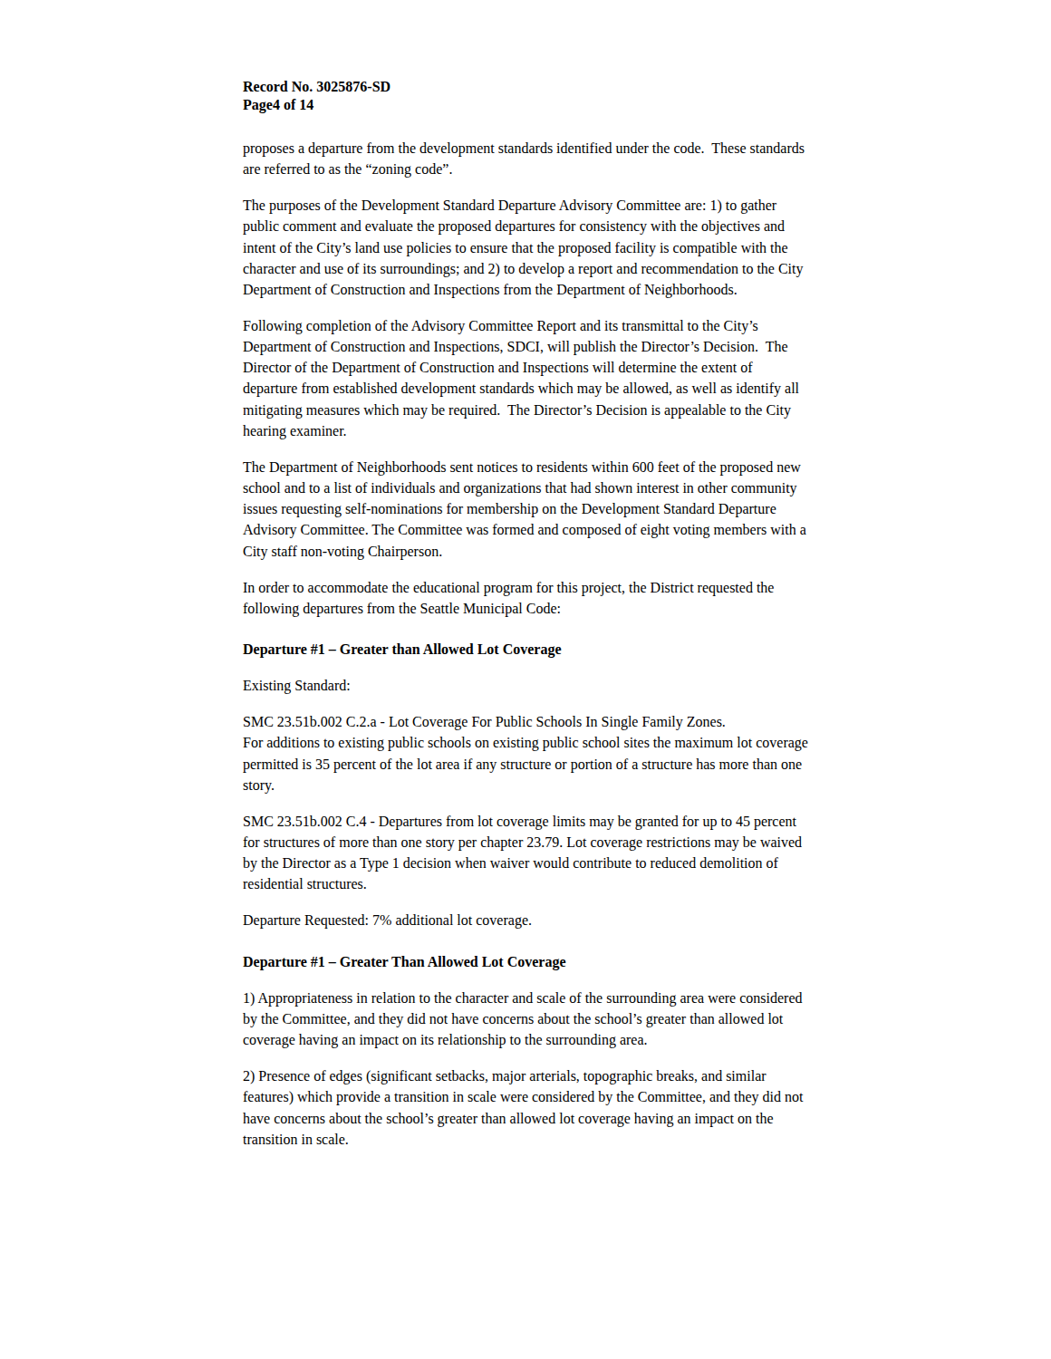Record No. 3025876-SD
Page4 of 14
proposes a departure from the development standards identified under the code. These standards are referred to as the “zoning code”.
The purposes of the Development Standard Departure Advisory Committee are: 1) to gather public comment and evaluate the proposed departures for consistency with the objectives and intent of the City’s land use policies to ensure that the proposed facility is compatible with the character and use of its surroundings; and 2) to develop a report and recommendation to the City Department of Construction and Inspections from the Department of Neighborhoods.
Following completion of the Advisory Committee Report and its transmittal to the City’s Department of Construction and Inspections, SDCI, will publish the Director’s Decision. The Director of the Department of Construction and Inspections will determine the extent of departure from established development standards which may be allowed, as well as identify all mitigating measures which may be required. The Director’s Decision is appealable to the City hearing examiner.
The Department of Neighborhoods sent notices to residents within 600 feet of the proposed new school and to a list of individuals and organizations that had shown interest in other community issues requesting self-nominations for membership on the Development Standard Departure Advisory Committee. The Committee was formed and composed of eight voting members with a City staff non-voting Chairperson.
In order to accommodate the educational program for this project, the District requested the following departures from the Seattle Municipal Code:
Departure #1 – Greater than Allowed Lot Coverage
Existing Standard:
SMC 23.51b.002 C.2.a - Lot Coverage For Public Schools In Single Family Zones.
For additions to existing public schools on existing public school sites the maximum lot coverage permitted is 35 percent of the lot area if any structure or portion of a structure has more than one story.
SMC 23.51b.002 C.4 - Departures from lot coverage limits may be granted for up to 45 percent for structures of more than one story per chapter 23.79. Lot coverage restrictions may be waived by the Director as a Type 1 decision when waiver would contribute to reduced demolition of residential structures.
Departure Requested: 7% additional lot coverage.
Departure #1 – Greater Than Allowed Lot Coverage
1) Appropriateness in relation to the character and scale of the surrounding area were considered by the Committee, and they did not have concerns about the school’s greater than allowed lot coverage having an impact on its relationship to the surrounding area.
2) Presence of edges (significant setbacks, major arterials, topographic breaks, and similar features) which provide a transition in scale were considered by the Committee, and they did not have concerns about the school’s greater than allowed lot coverage having an impact on the transition in scale.